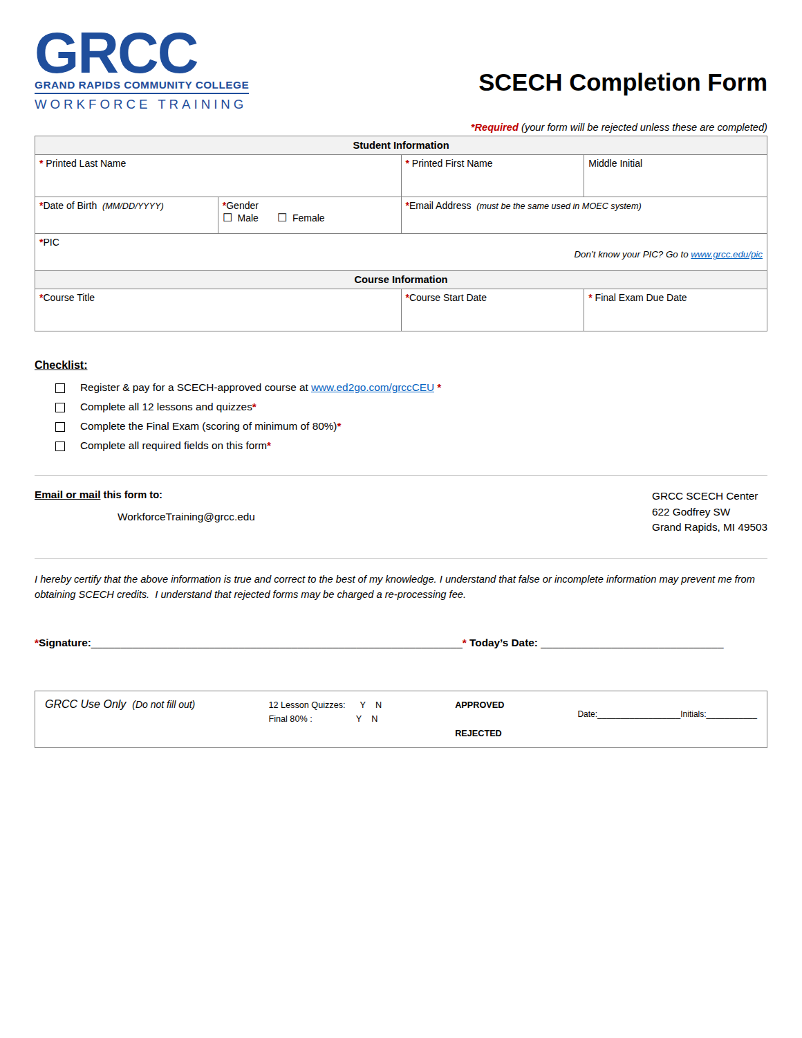GRCC
GRAND RAPIDS COMMUNITY COLLEGE
WORKFORCE TRAINING
SCECH Completion Form
*Required (your form will be rejected unless these are completed)
| Student Information |
| --- |
| * Printed Last Name | * Printed First Name | Middle Initial |
| * Date of Birth (MM/DD/YYYY) | * Gender ☐ Male ☐ Female | * Email Address (must be the same used in MOEC system) |
| * PIC Don’t know your PIC? Go to www.grcc.edu/pic |
| Course Information |
| * Course Title | * Course Start Date | * Final Exam Due Date |
Checklist:
Register & pay for a SCECH-approved course at www.ed2go.com/grccCEU *
Complete all 12 lessons and quizzes*
Complete the Final Exam (scoring of minimum of 80%)*
Complete all required fields on this form*
Email or mail this form to:
WorkforceTraining@grcc.edu
GRCC SCECH Center
622 Godfrey SW
Grand Rapids, MI 49503
I hereby certify that the above information is true and correct to the best of my knowledge. I understand that false or incomplete information may prevent me from obtaining SCECH credits. I understand that rejected forms may be charged a re-processing fee.
*Signature:_______________________________________________________________* Today’s Date: _______________________________
GRCC Use Only (Do not fill out)
12 Lesson Quizzes: Y N
Final 80% : Y N
APPROVED
REJECTED
Date:__________________Initials:___________